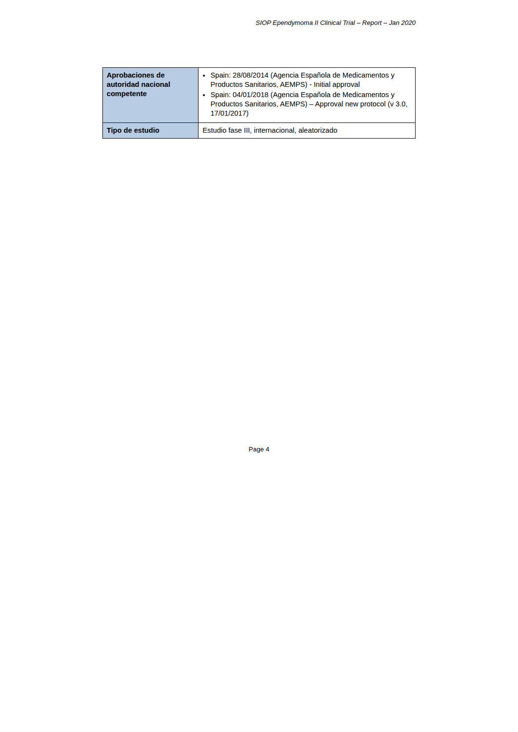SIOP Ependymoma II Clinical Trial – Report – Jan 2020
| Aprobaciones de autoridad nacional competente | Spain: 28/08/2014 (Agencia Española de Medicamentos y Productos Sanitarios, AEMPS) - Initial approval Spain: 04/01/2018 (Agencia Española de Medicamentos y Productos Sanitarios, AEMPS) – Approval new protocol (v 3.0, 17/01/2017) |
| Tipo de estudio | Estudio fase III, internacional, aleatorizado |
Page 4